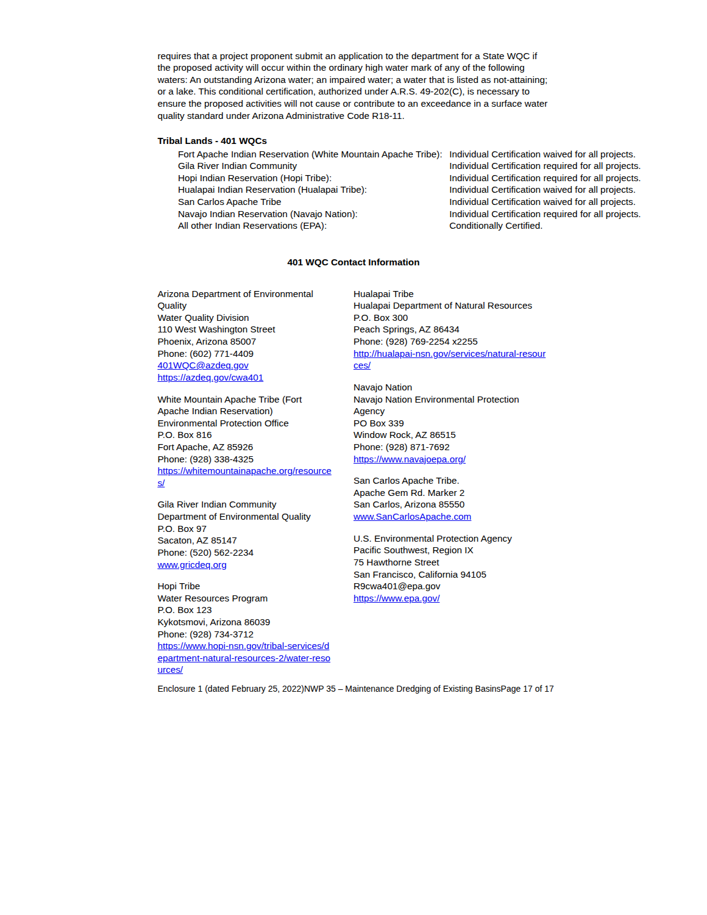requires that a project proponent submit an application to the department for a State WQC if the proposed activity will occur within the ordinary high water mark of any of the following waters: An outstanding Arizona water; an impaired water; a water that is listed as not-attaining; or a lake. This conditional certification, authorized under A.R.S. 49-202(C), is necessary to ensure the proposed activities will not cause or contribute to an exceedance in a surface water quality standard under Arizona Administrative Code R18-11.
Tribal Lands - 401 WQCs
| Fort Apache Indian Reservation (White Mountain Apache Tribe): | Individual Certification waived for all projects. |
| Gila River Indian Community | Individual Certification required for all projects. |
| Hopi Indian Reservation (Hopi Tribe): | Individual Certification required for all projects. |
| Hualapai Indian Reservation (Hualapai Tribe): | Individual Certification waived for all projects. |
| San Carlos Apache Tribe | Individual Certification waived for all projects. |
| Navajo Indian Reservation (Navajo Nation): | Individual Certification required for all projects. |
| All other Indian Reservations (EPA): | Conditionally Certified. |
401 WQC Contact Information
| Arizona Department of Environmental Quality Water Quality Division 110 West Washington Street Phoenix, Arizona 85007 Phone: (602) 771-4409 401WQC@azdeq.gov https://azdeq.gov/cwa401 White Mountain Apache Tribe (Fort Apache Indian Reservation) Environmental Protection Office P.O. Box 816 Fort Apache, AZ 85926 Phone: (928) 338-4325 https://whitemountainapache.org/resources/ Gila River Indian Community Department of Environmental Quality P.O. Box 97 Sacaton, AZ 85147 Phone: (520) 562-2234 www.gricdeq.org Hopi Tribe Water Resources Program P.O. Box 123 Kykotsmovi, Arizona 86039 Phone: (928) 734-3712 https://www.hopi-nsn.gov/tribal-services/department-natural-resources-2/water-resources/ | Hualapai Tribe Hualapai Department of Natural Resources P.O. Box 300 Peach Springs, AZ 86434 Phone: (928) 769-2254 x2255 http://hualapai-nsn.gov/services/natural-resources/ Navajo Nation Navajo Nation Environmental Protection Agency PO Box 339 Window Rock, AZ 86515 Phone: (928) 871-7692 https://www.navajoepa.org/ San Carlos Apache Tribe. Apache Gem Rd. Marker 2 San Carlos, Arizona 85550 www.SanCarlosApache.com U.S. Environmental Protection Agency Pacific Southwest, Region IX 75 Hawthorne Street San Francisco, California 94105 R9cwa401@epa.gov https://www.epa.gov/ |
| Enclosure 1 (dated February 25, 2022) | NWP 35 – Maintenance Dredging of Existing Basins | Page 17 of 17 |